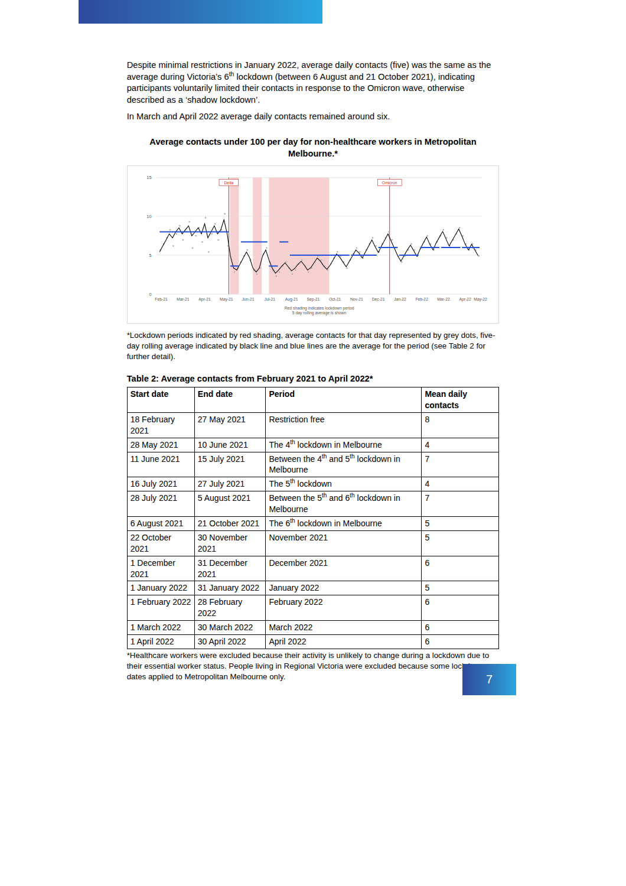Despite minimal restrictions in January 2022, average daily contacts (five) was the same as the average during Victoria’s 6th lockdown (between 6 August and 21 October 2021), indicating participants voluntarily limited their contacts in response to the Omicron wave, otherwise described as a ‘shadow lockdown’.
In March and April 2022 average daily contacts remained around six.
Average contacts under 100 per day for non-healthcare workers in Metropolitan Melbourne.*
0 5 10 15 Feb-21 Mar-21 Apr-21 May-21 Jun-21 Jul-21 Aug-21 Sep-21 Oct-21 Nov-21 Dec-21 Jan-22 Feb-22 Mar-22 Apr-22 May-22 Delta Omicron Red shading indicates lockdown period 5 day rolling average is shown
*Lockdown periods indicated by red shading, average contacts for that day represented by grey dots, five-day rolling average indicated by black line and blue lines are the average for the period (see Table 2 for further detail).
Table 2: Average contacts from February 2021 to April 2022*
| Start date | End date | Period | Mean daily contacts |
| --- | --- | --- | --- |
| 18 February 2021 | 27 May 2021 | Restriction free | 8 |
| 28 May 2021 | 10 June 2021 | The 4 th lockdown in Melbourne | 4 |
| 11 June 2021 | 15 July 2021 | Between the 4 th and 5 th lockdown in Melbourne | 7 |
| 16 July 2021 | 27 July 2021 | The 5 th lockdown | 4 |
| 28 July 2021 | 5 August 2021 | Between the 5 th and 6 th lockdown in Melbourne | 7 |
| 6 August 2021 | 21 October 2021 | The 6 th lockdown in Melbourne | 5 |
| 22 October 2021 | 30 November 2021 | November 2021 | 5 |
| 1 December 2021 | 31 December 2021 | December 2021 | 6 |
| 1 January 2022 | 31 January 2022 | January 2022 | 5 |
| 1 February 2022 | 28 February 2022 | February 2022 | 6 |
| 1 March 2022 | 30 March 2022 | March 2022 | 6 |
| 1 April 2022 | 30 April 2022 | April 2022 | 6 |
*Healthcare workers were excluded because their activity is unlikely to change during a lockdown due to their essential worker status. People living in Regional Victoria were excluded because some lockdown dates applied to Metropolitan Melbourne only.
7